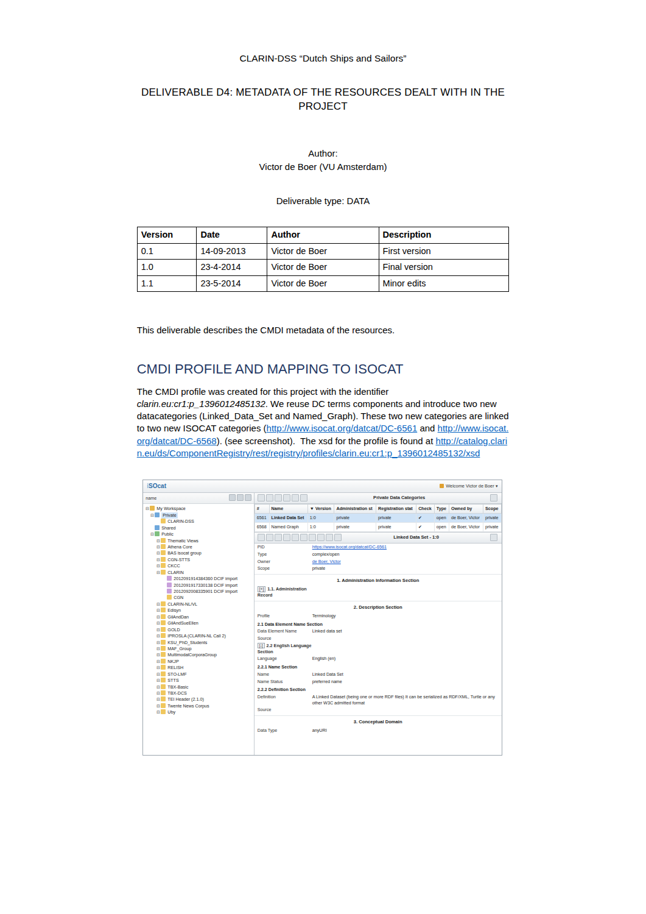CLARIN-DSS “Dutch Ships and Sailors”
DELIVERABLE D4: METADATA OF THE RESOURCES DEALT WITH IN THE PROJECT
Author:
Victor de Boer (VU Amsterdam)
Deliverable type: DATA
| Version | Date | Author | Description |
| --- | --- | --- | --- |
| 0.1 | 14-09-2013 | Victor de Boer | First version |
| 1.0 | 23-4-2014 | Victor de Boer | Final version |
| 1.1 | 23-5-2014 | Victor de Boer | Minor edits |
This deliverable describes the CMDI metadata of the resources.
CMDI PROFILE AND MAPPING TO ISOCAT
The CMDI profile was created for this project with the identifier clarin.eu:cr1:p_1396012485132. We reuse DC terms components and introduce two new datacategories (Linked_Data_Set and Named_Graph). These two new categories are linked to two new ISOCAT categories (http://www.isocat.org/datcat/DC-6561 and http://www.isocat.org/datcat/DC-6568). (see screenshot). The xsd for the profile is found at http://catalog.clarin.eu/ds/ComponentRegistry/rest/registry/profiles/clarin.eu:cr1:p_1396012485132/xsd
i SOcat
Welcome Victor de Boer ▾
name
⊟ My Workspace
⊟ Private
CLARIN-DSS
Shared
⊟ Public
⊟ Thematic Views
⊟ Athena Core
⊟ BAS isocat group
⊟ CGN-STTS
⊟ CKCC
⊟ CLARIN
2012091914384360 DCIF import
2012091917330138 DCIF import
2012092008335901 DCIF import
CGN
⊟ CLARIN-NL/VL
⊟ Edisyn
⊟ GilAndDan
⊟ GilAndSueEllen
⊟ GOLD
⊟ IPROSLA (CLARIN-NL Call 2)
⊟ KSU_PhD_Students
⊟ MAF_Group
⊟ MultimodalCorporaGroup
⊟ NKJP
⊟ RELISH
⊟ STO-LMF
⊟ STTS
⊟ TBX-Basic
⊟ TBX-DCS
⊟ TEI Header (2.1.0)
⊟ Twente News Corpus
⊟ Uby
Private Data Categories
| # | Name | ▼ Version | Administration st | Registration stat | Check | Type | Owned by | Scope |
| --- | --- | --- | --- | --- | --- | --- | --- | --- |
| 6561 | Linked Data Set | 1:0 | private | private | ✔ | open | de Boer, Victor | private |
| 6568 | Named Graph | 1:0 | private | private | ✔ | open | de Boer, Victor | private |
Linked Data Set - 1:0
PID
https://www.isocat.org/datcat/DC-6561
Type
complex/open
Owner
de Boer, Victor
Scope
private
1. Administration Information Section
[+] 1.1. Administration Record
2. Description Section
Profile
Terminology
2.1 Data Element Name Section
Data Element Name
Linked data set
Source
[-] 2.2 English Language Section
Language
English (en)
2.2.1 Name Section
Name
Linked Data Set
Name Status
preferred name
2.2.2 Definition Section
Definition
A Linked Dataset (being one or more RDF files) It can be serialized as RDF/XML, Turtle or any other W3C admitted format
Source
3. Conceptual Domain
Data Type
anyURI